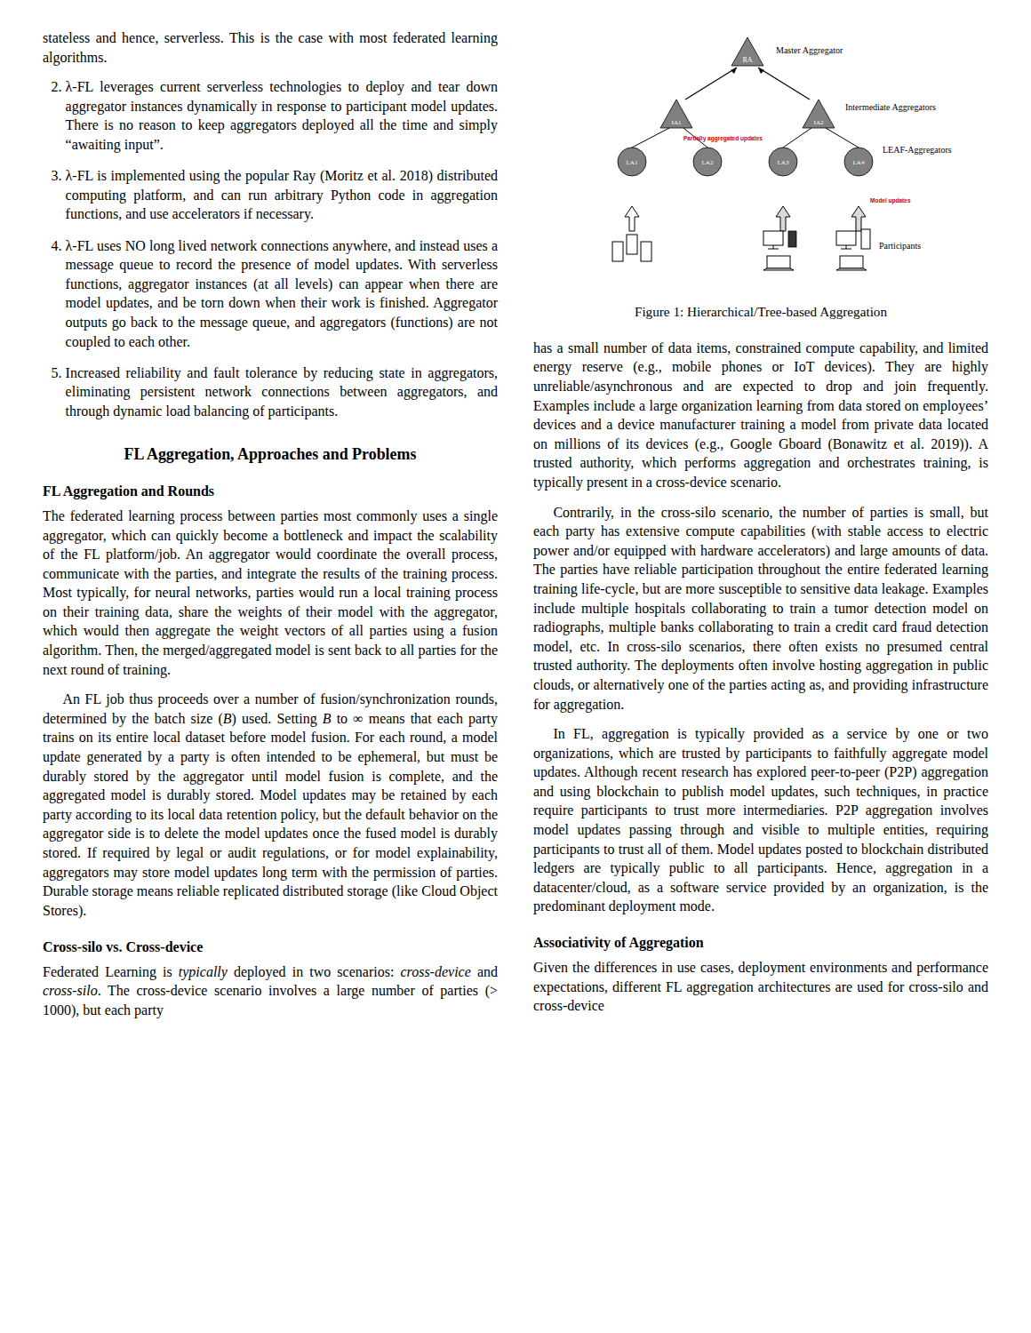stateless and hence, serverless. This is the case with most federated learning algorithms.
λ-FL leverages current serverless technologies to deploy and tear down aggregator instances dynamically in response to participant model updates. There is no reason to keep aggregators deployed all the time and simply “awaiting input”.
λ-FL is implemented using the popular Ray (Moritz et al. 2018) distributed computing platform, and can run arbitrary Python code in aggregation functions, and use accelerators if necessary.
λ-FL uses NO long lived network connections anywhere, and instead uses a message queue to record the presence of model updates. With serverless functions, aggregator instances (at all levels) can appear when there are model updates, and be torn down when their work is finished. Aggregator outputs go back to the message queue, and aggregators (functions) are not coupled to each other.
Increased reliability and fault tolerance by reducing state in aggregators, eliminating persistent network connections between aggregators, and through dynamic load balancing of participants.
FL Aggregation, Approaches and Problems
FL Aggregation and Rounds
The federated learning process between parties most commonly uses a single aggregator, which can quickly become a bottleneck and impact the scalability of the FL platform/job. An aggregator would coordinate the overall process, communicate with the parties, and integrate the results of the training process. Most typically, for neural networks, parties would run a local training process on their training data, share the weights of their model with the aggregator, which would then aggregate the weight vectors of all parties using a fusion algorithm. Then, the merged/aggregated model is sent back to all parties for the next round of training.
An FL job thus proceeds over a number of fusion/synchronization rounds, determined by the batch size (B) used. Setting B to ∞ means that each party trains on its entire local dataset before model fusion. For each round, a model update generated by a party is often intended to be ephemeral, but must be durably stored by the aggregator until model fusion is complete, and the aggregated model is durably stored. Model updates may be retained by each party according to its local data retention policy, but the default behavior on the aggregator side is to delete the model updates once the fused model is durably stored. If required by legal or audit regulations, or for model explainability, aggregators may store model updates long term with the permission of parties. Durable storage means reliable replicated distributed storage (like Cloud Object Stores).
Cross-silo vs. Cross-device
Federated Learning is typically deployed in two scenarios: cross-device and cross-silo. The cross-device scenario involves a large number of parties (> 1000), but each party
RA Master Aggregator IA1 IA2 Intermediate Aggregators LA1 LA2 LA3 LA4 LEAF-Aggregators Partially aggregated updates Model updates Participants
Figure 1: Hierarchical/Tree-based Aggregation
has a small number of data items, constrained compute capability, and limited energy reserve (e.g., mobile phones or IoT devices). They are highly unreliable/asynchronous and are expected to drop and join frequently. Examples include a large organization learning from data stored on employees’ devices and a device manufacturer training a model from private data located on millions of its devices (e.g., Google Gboard (Bonawitz et al. 2019)). A trusted authority, which performs aggregation and orchestrates training, is typically present in a cross-device scenario.
Contrarily, in the cross-silo scenario, the number of parties is small, but each party has extensive compute capabilities (with stable access to electric power and/or equipped with hardware accelerators) and large amounts of data. The parties have reliable participation throughout the entire federated learning training life-cycle, but are more susceptible to sensitive data leakage. Examples include multiple hospitals collaborating to train a tumor detection model on radiographs, multiple banks collaborating to train a credit card fraud detection model, etc. In cross-silo scenarios, there often exists no presumed central trusted authority. The deployments often involve hosting aggregation in public clouds, or alternatively one of the parties acting as, and providing infrastructure for aggregation.
In FL, aggregation is typically provided as a service by one or two organizations, which are trusted by participants to faithfully aggregate model updates. Although recent research has explored peer-to-peer (P2P) aggregation and using blockchain to publish model updates, such techniques, in practice require participants to trust more intermediaries. P2P aggregation involves model updates passing through and visible to multiple entities, requiring participants to trust all of them. Model updates posted to blockchain distributed ledgers are typically public to all participants. Hence, aggregation in a datacenter/cloud, as a software service provided by an organization, is the predominant deployment mode.
Associativity of Aggregation
Given the differences in use cases, deployment environments and performance expectations, different FL aggregation architectures are used for cross-silo and cross-device